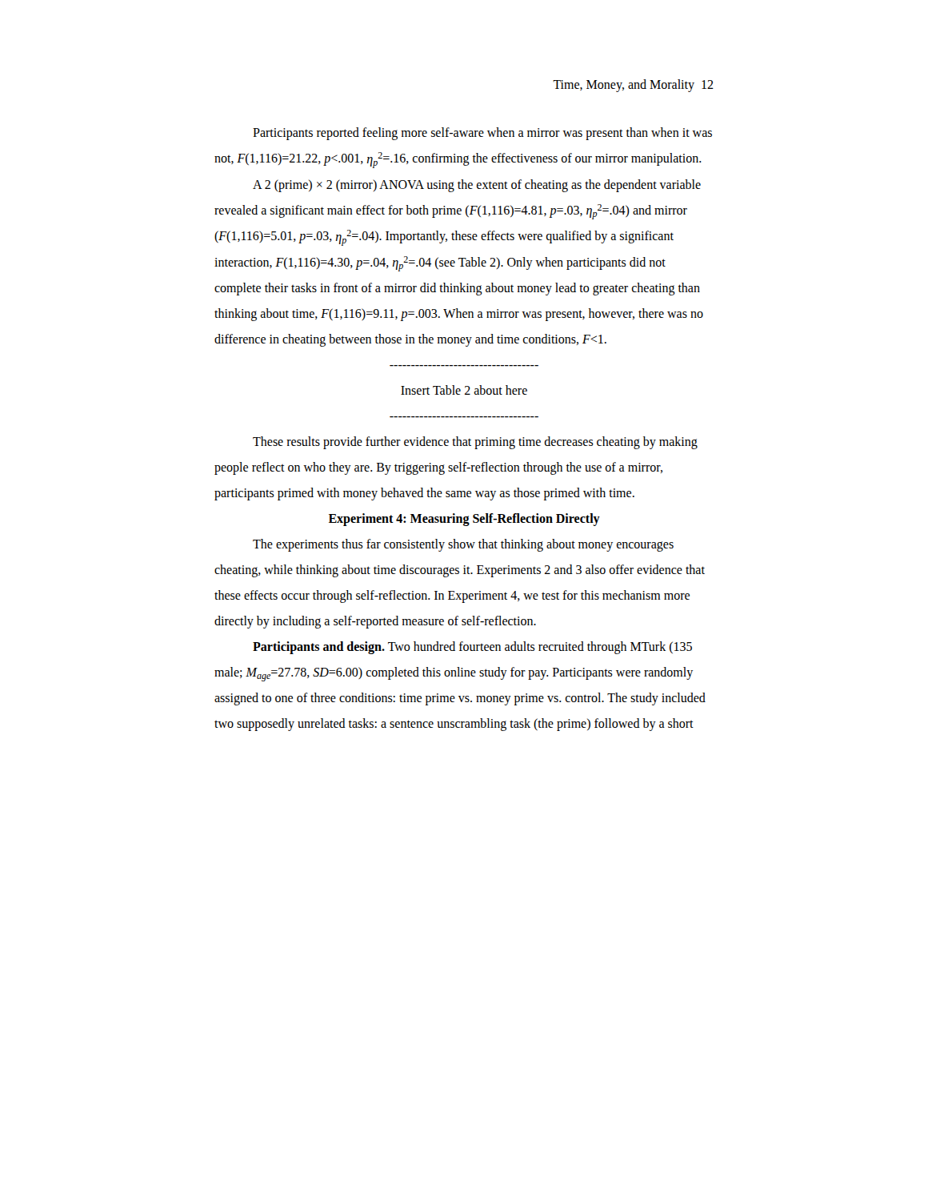Time, Money, and Morality 12
Participants reported feeling more self-aware when a mirror was present than when it was not, F(1,116)=21.22, p<.001, ηp2=.16, confirming the effectiveness of our mirror manipulation.
A 2 (prime) × 2 (mirror) ANOVA using the extent of cheating as the dependent variable revealed a significant main effect for both prime (F(1,116)=4.81, p=.03, ηp2=.04) and mirror (F(1,116)=5.01, p=.03, ηp2=.04). Importantly, these effects were qualified by a significant interaction, F(1,116)=4.30, p=.04, ηp2=.04 (see Table 2). Only when participants did not complete their tasks in front of a mirror did thinking about money lead to greater cheating than thinking about time, F(1,116)=9.11, p=.003. When a mirror was present, however, there was no difference in cheating between those in the money and time conditions, F<1.
-----------------------------------
Insert Table 2 about here
-----------------------------------
These results provide further evidence that priming time decreases cheating by making people reflect on who they are. By triggering self-reflection through the use of a mirror, participants primed with money behaved the same way as those primed with time.
Experiment 4: Measuring Self-Reflection Directly
The experiments thus far consistently show that thinking about money encourages cheating, while thinking about time discourages it. Experiments 2 and 3 also offer evidence that these effects occur through self-reflection. In Experiment 4, we test for this mechanism more directly by including a self-reported measure of self-reflection.
Participants and design. Two hundred fourteen adults recruited through MTurk (135 male; Mage=27.78, SD=6.00) completed this online study for pay. Participants were randomly assigned to one of three conditions: time prime vs. money prime vs. control. The study included two supposedly unrelated tasks: a sentence unscrambling task (the prime) followed by a short